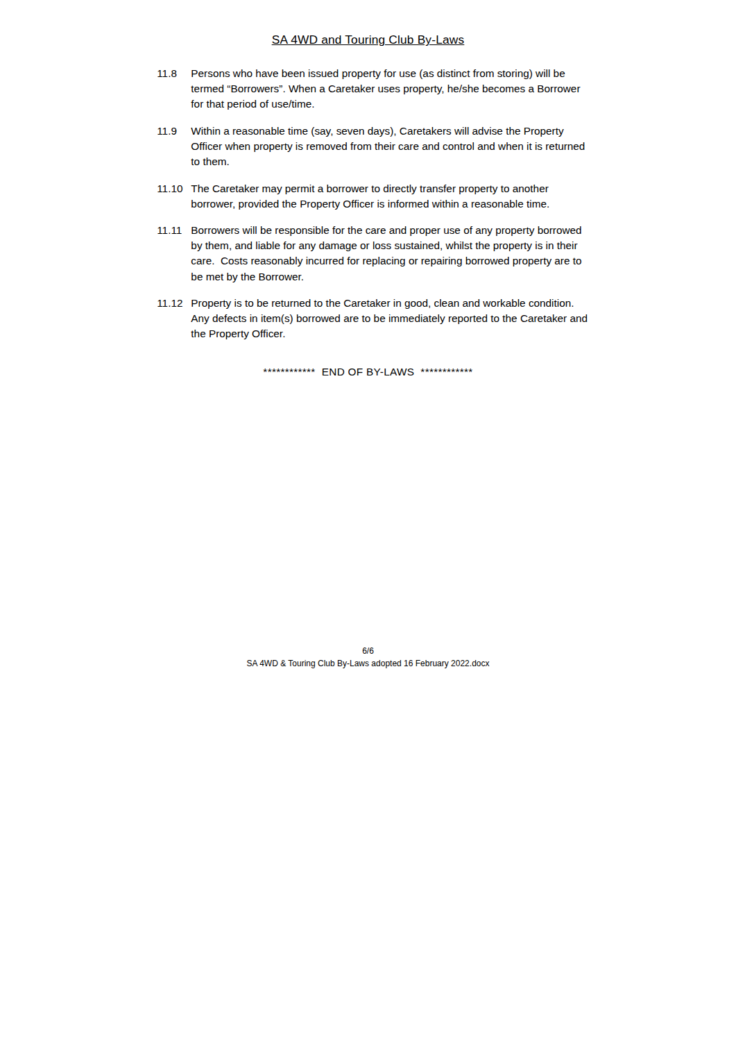SA 4WD and Touring Club By-Laws
11.8 Persons who have been issued property for use (as distinct from storing) will be termed “Borrowers”. When a Caretaker uses property, he/she becomes a Borrower for that period of use/time.
11.9 Within a reasonable time (say, seven days), Caretakers will advise the Property Officer when property is removed from their care and control and when it is returned to them.
11.10 The Caretaker may permit a borrower to directly transfer property to another borrower, provided the Property Officer is informed within a reasonable time.
11.11 Borrowers will be responsible for the care and proper use of any property borrowed by them, and liable for any damage or loss sustained, whilst the property is in their care. Costs reasonably incurred for replacing or repairing borrowed property are to be met by the Borrower.
11.12 Property is to be returned to the Caretaker in good, clean and workable condition. Any defects in item(s) borrowed are to be immediately reported to the Caretaker and the Property Officer.
************ END OF BY-LAWS ************
6/6 SA 4WD & Touring Club By-Laws adopted 16 February 2022.docx